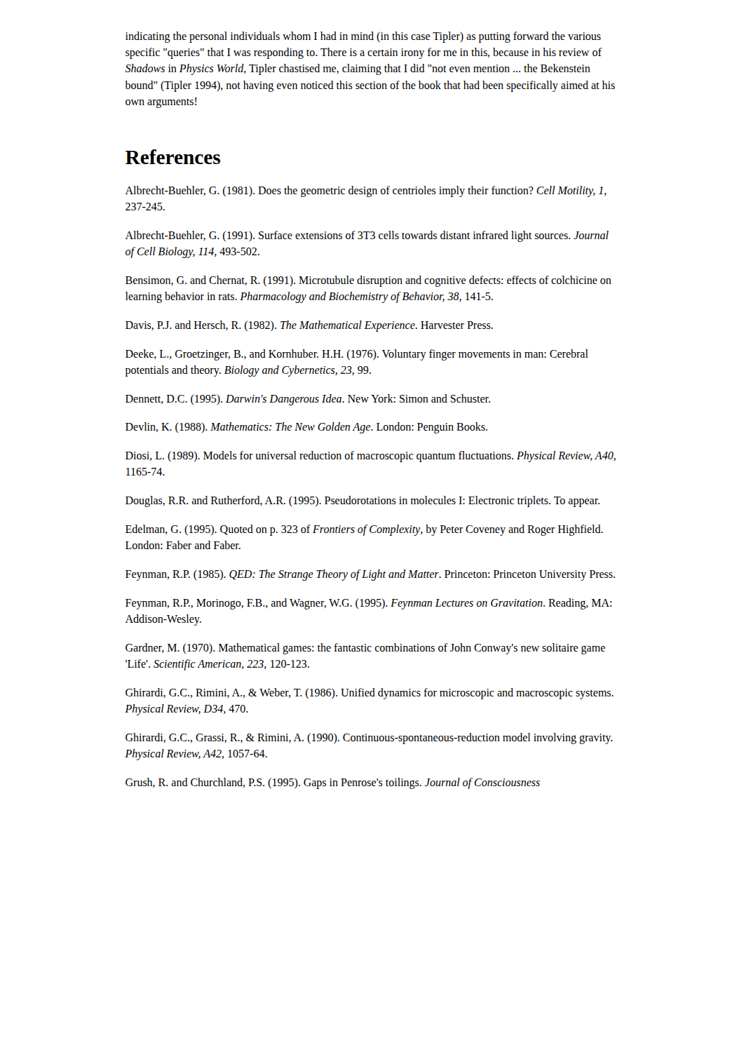indicating the personal individuals whom I had in mind (in this case Tipler) as putting forward the various specific "queries" that I was responding to. There is a certain irony for me in this, because in his review of Shadows in Physics World, Tipler chastised me, claiming that I did "not even mention ... the Bekenstein bound" (Tipler 1994), not having even noticed this section of the book that had been specifically aimed at his own arguments!
References
Albrecht-Buehler, G. (1981). Does the geometric design of centrioles imply their function? Cell Motility, 1, 237-245.
Albrecht-Buehler, G. (1991). Surface extensions of 3T3 cells towards distant infrared light sources. Journal of Cell Biology, 114, 493-502.
Bensimon, G. and Chernat, R. (1991). Microtubule disruption and cognitive defects: effects of colchicine on learning behavior in rats. Pharmacology and Biochemistry of Behavior, 38, 141-5.
Davis, P.J. and Hersch, R. (1982). The Mathematical Experience. Harvester Press.
Deeke, L., Groetzinger, B., and Kornhuber. H.H. (1976). Voluntary finger movements in man: Cerebral potentials and theory. Biology and Cybernetics, 23, 99.
Dennett, D.C. (1995). Darwin's Dangerous Idea. New York: Simon and Schuster.
Devlin, K. (1988). Mathematics: The New Golden Age. London: Penguin Books.
Diosi, L. (1989). Models for universal reduction of macroscopic quantum fluctuations. Physical Review, A40, 1165-74.
Douglas, R.R. and Rutherford, A.R. (1995). Pseudorotations in molecules I: Electronic triplets. To appear.
Edelman, G. (1995). Quoted on p. 323 of Frontiers of Complexity, by Peter Coveney and Roger Highfield. London: Faber and Faber.
Feynman, R.P. (1985). QED: The Strange Theory of Light and Matter. Princeton: Princeton University Press.
Feynman, R.P., Morinogo, F.B., and Wagner, W.G. (1995). Feynman Lectures on Gravitation. Reading, MA: Addison-Wesley.
Gardner, M. (1970). Mathematical games: the fantastic combinations of John Conway's new solitaire game 'Life'. Scientific American, 223, 120-123.
Ghirardi, G.C., Rimini, A., & Weber, T. (1986). Unified dynamics for microscopic and macroscopic systems. Physical Review, D34, 470.
Ghirardi, G.C., Grassi, R., & Rimini, A. (1990). Continuous-spontaneous-reduction model involving gravity. Physical Review, A42, 1057-64.
Grush, R. and Churchland, P.S. (1995). Gaps in Penrose's toilings. Journal of Consciousness